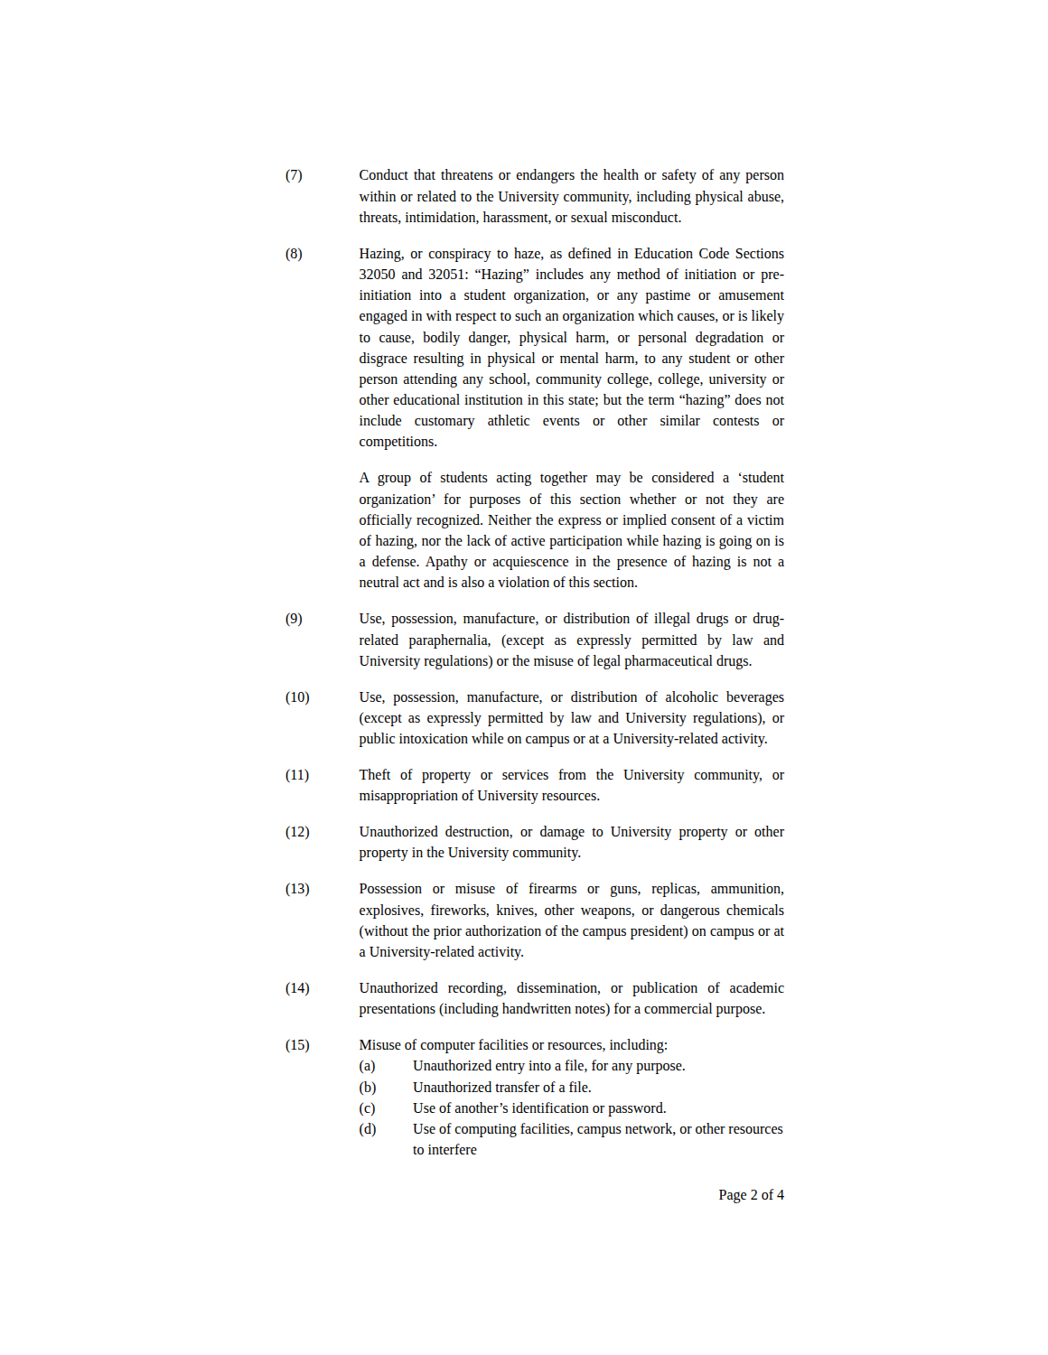(7)
Conduct that threatens or endangers the health or safety of any person within or related to the University community, including physical abuse, threats, intimidation, harassment, or sexual misconduct.
(8)
Hazing, or conspiracy to haze, as defined in Education Code Sections 32050 and 32051: “Hazing” includes any method of initiation or pre-initiation into a student organization, or any pastime or amusement engaged in with respect to such an organization which causes, or is likely to cause, bodily danger, physical harm, or personal degradation or disgrace resulting in physical or mental harm, to any student or other person attending any school, community college, college, university or other educational institution in this state; but the term “hazing” does not include customary athletic events or other similar contests or competitions.
A group of students acting together may be considered a ‘student organization’ for purposes of this section whether or not they are officially recognized. Neither the express or implied consent of a victim of hazing, nor the lack of active participation while hazing is going on is a defense. Apathy or acquiescence in the presence of hazing is not a neutral act and is also a violation of this section.
(9)
Use, possession, manufacture, or distribution of illegal drugs or drug-related paraphernalia, (except as expressly permitted by law and University regulations) or the misuse of legal pharmaceutical drugs.
(10)
Use, possession, manufacture, or distribution of alcoholic beverages (except as expressly permitted by law and University regulations), or public intoxication while on campus or at a University-related activity.
(11)
Theft of property or services from the University community, or misappropriation of University resources.
(12)
Unauthorized destruction, or damage to University property or other property in the University community.
(13)
Possession or misuse of firearms or guns, replicas, ammunition, explosives, fireworks, knives, other weapons, or dangerous chemicals (without the prior authorization of the campus president) on campus or at a University-related activity.
(14)
Unauthorized recording, dissemination, or publication of academic presentations (including handwritten notes) for a commercial purpose.
(15)
Misuse of computer facilities or resources, including:
(a) Unauthorized entry into a file, for any purpose.
(b) Unauthorized transfer of a file.
(c) Use of another’s identification or password.
(d) Use of computing facilities, campus network, or other resources to interfere
Page 2 of 4